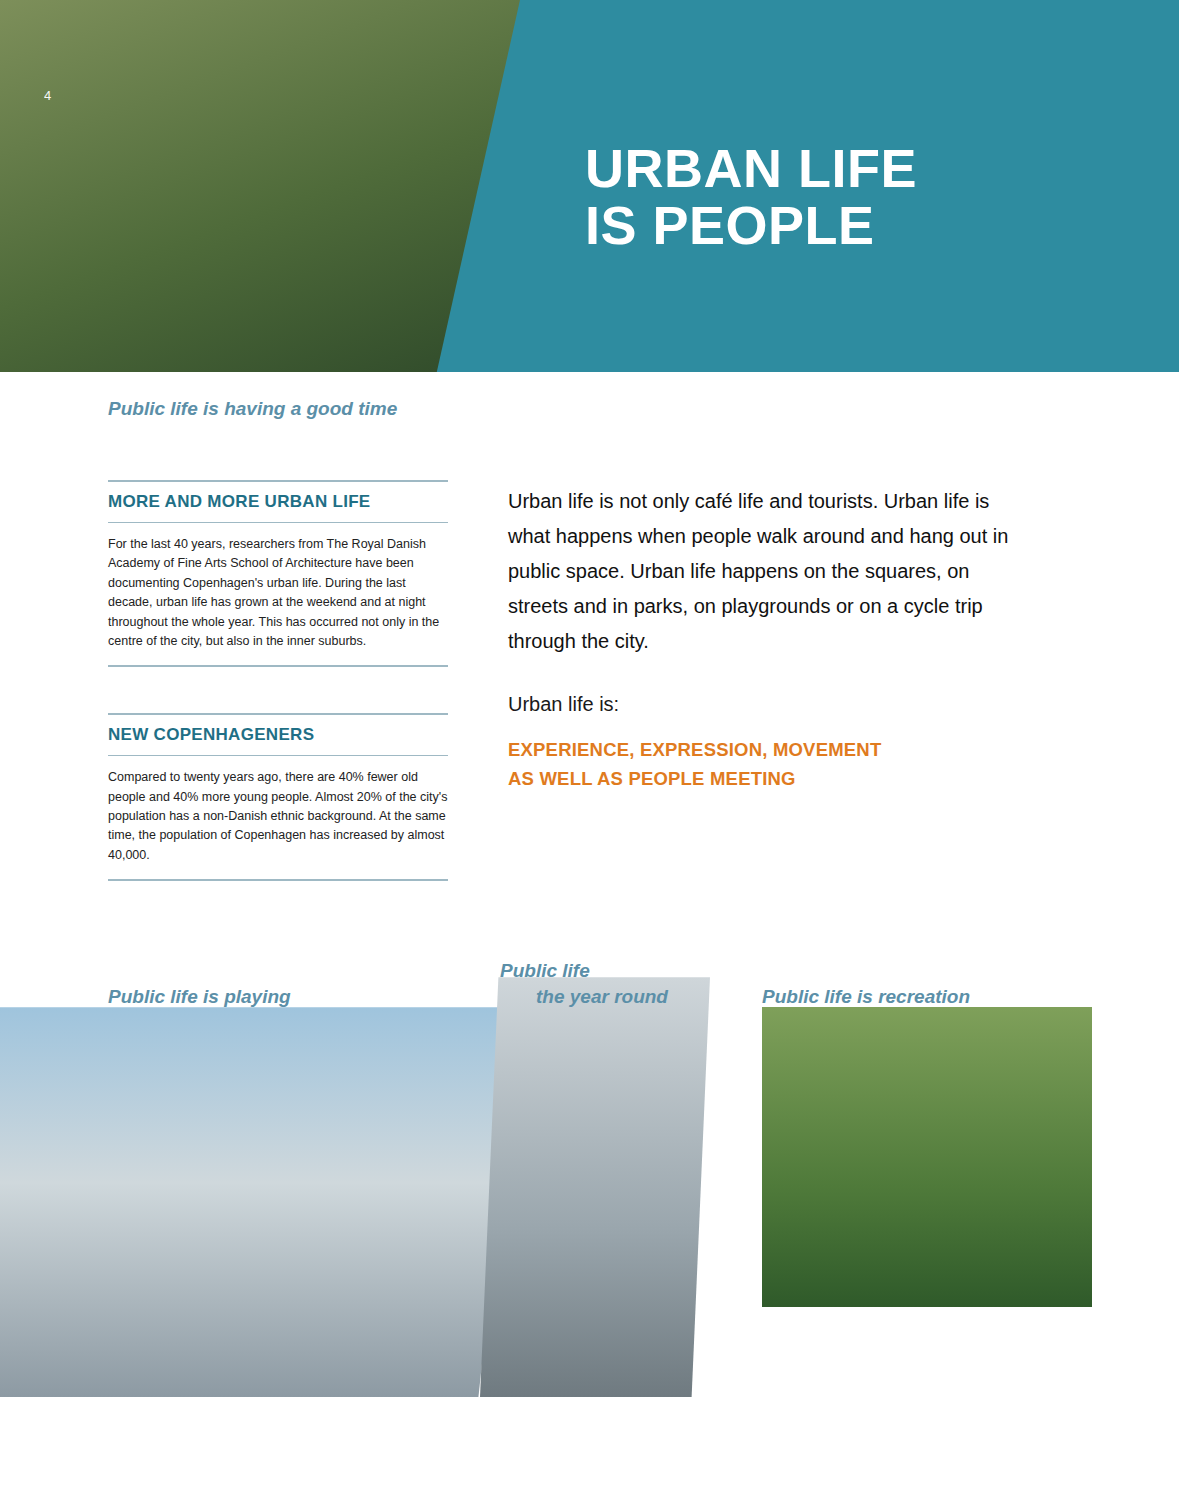4
URBAN LIFE
IS PEOPLE
Public life is having a good time
MORE AND MORE URBAN LIFE
For the last 40 years, researchers from The Royal Danish Academy of Fine Arts School of Architecture have been documenting Copenhagen's urban life. During the last decade, urban life has grown at the weekend and at night throughout the whole year. This has occurred not only in the centre of the city, but also in the inner suburbs.
NEW COPENHAGENERS
Compared to twenty years ago, there are 40% fewer old people and 40% more young people. Almost 20% of the city's population has a non-Danish ethnic background. At the same time, the population of Copenhagen has increased by almost 40,000.
Urban life is not only café life and tourists. Urban life is what happens when people walk around and hang out in public space. Urban life happens on the squares, on streets and in parks, on playgrounds or on a cycle trip through the city.
Urban life is:
EXPERIENCE, EXPRESSION, MOVEMENT
AS WELL AS PEOPLE MEETING
Public life is playing
Public life the year round
Public life is recreation